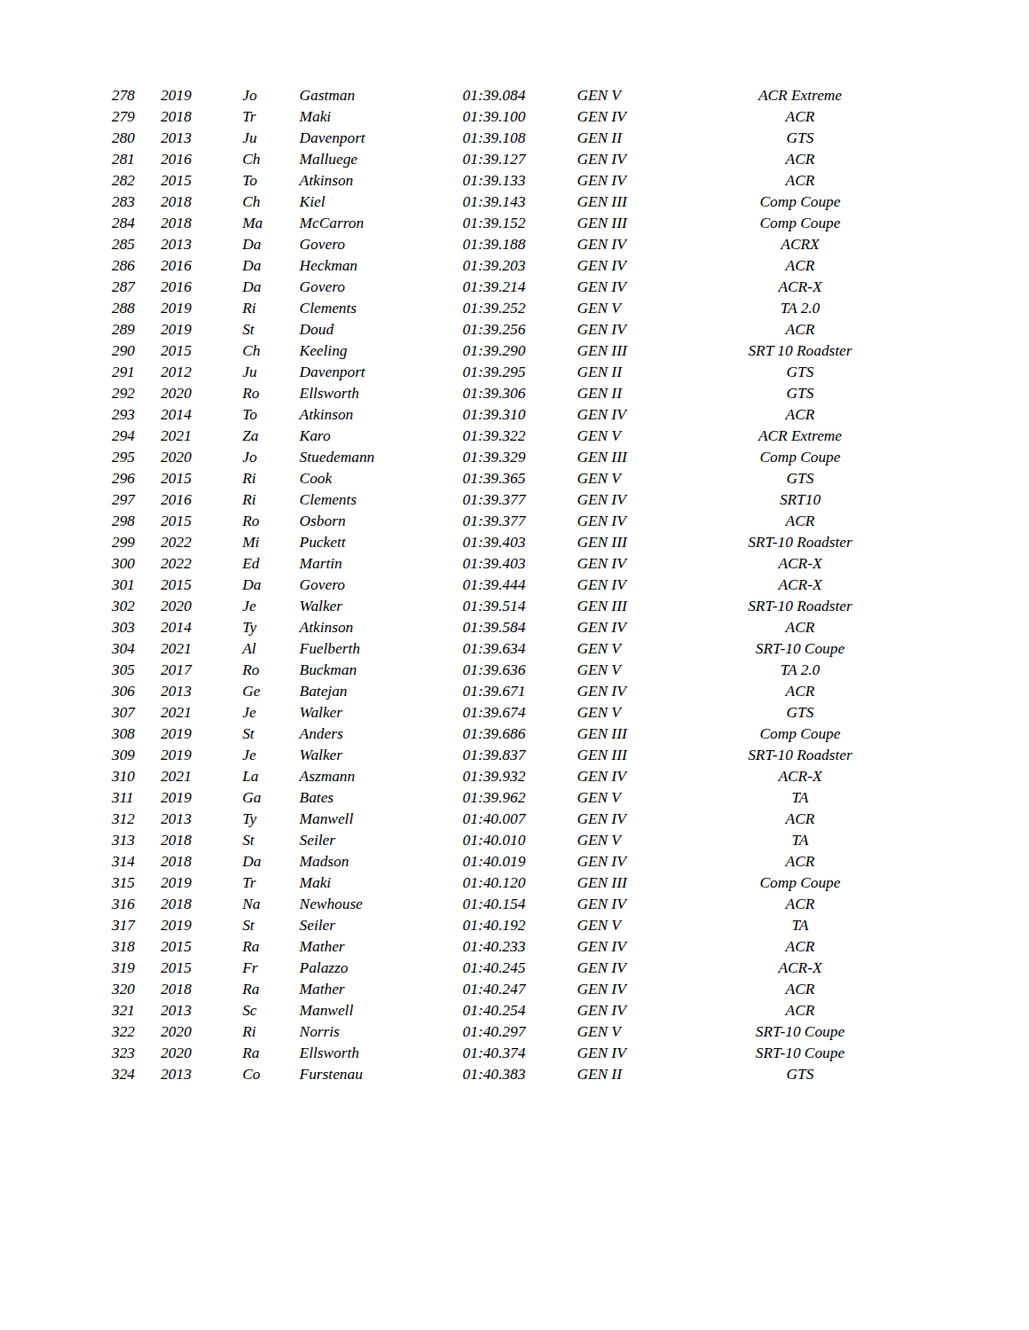| 278 | 2019 | Jo | Gastman | 01:39.084 | GEN V | ACR Extreme |
| 279 | 2018 | Tr | Maki | 01:39.100 | GEN IV | ACR |
| 280 | 2013 | Ju | Davenport | 01:39.108 | GEN II | GTS |
| 281 | 2016 | Ch | Malluege | 01:39.127 | GEN IV | ACR |
| 282 | 2015 | To | Atkinson | 01:39.133 | GEN IV | ACR |
| 283 | 2018 | Ch | Kiel | 01:39.143 | GEN III | Comp Coupe |
| 284 | 2018 | Ma | McCarron | 01:39.152 | GEN III | Comp Coupe |
| 285 | 2013 | Da | Govero | 01:39.188 | GEN IV | ACRX |
| 286 | 2016 | Da | Heckman | 01:39.203 | GEN IV | ACR |
| 287 | 2016 | Da | Govero | 01:39.214 | GEN IV | ACR-X |
| 288 | 2019 | Ri | Clements | 01:39.252 | GEN V | TA 2.0 |
| 289 | 2019 | St | Doud | 01:39.256 | GEN IV | ACR |
| 290 | 2015 | Ch | Keeling | 01:39.290 | GEN III | SRT 10 Roadster |
| 291 | 2012 | Ju | Davenport | 01:39.295 | GEN II | GTS |
| 292 | 2020 | Ro | Ellsworth | 01:39.306 | GEN II | GTS |
| 293 | 2014 | To | Atkinson | 01:39.310 | GEN IV | ACR |
| 294 | 2021 | Za | Karo | 01:39.322 | GEN V | ACR Extreme |
| 295 | 2020 | Jo | Stuedemann | 01:39.329 | GEN III | Comp Coupe |
| 296 | 2015 | Ri | Cook | 01:39.365 | GEN V | GTS |
| 297 | 2016 | Ri | Clements | 01:39.377 | GEN IV | SRT10 |
| 298 | 2015 | Ro | Osborn | 01:39.377 | GEN IV | ACR |
| 299 | 2022 | Mi | Puckett | 01:39.403 | GEN III | SRT-10 Roadster |
| 300 | 2022 | Ed | Martin | 01:39.403 | GEN IV | ACR-X |
| 301 | 2015 | Da | Govero | 01:39.444 | GEN IV | ACR-X |
| 302 | 2020 | Je | Walker | 01:39.514 | GEN III | SRT-10 Roadster |
| 303 | 2014 | Ty | Atkinson | 01:39.584 | GEN IV | ACR |
| 304 | 2021 | Al | Fuelberth | 01:39.634 | GEN V | SRT-10 Coupe |
| 305 | 2017 | Ro | Buckman | 01:39.636 | GEN V | TA 2.0 |
| 306 | 2013 | Ge | Batejan | 01:39.671 | GEN IV | ACR |
| 307 | 2021 | Je | Walker | 01:39.674 | GEN V | GTS |
| 308 | 2019 | St | Anders | 01:39.686 | GEN III | Comp Coupe |
| 309 | 2019 | Je | Walker | 01:39.837 | GEN III | SRT-10 Roadster |
| 310 | 2021 | La | Aszmann | 01:39.932 | GEN IV | ACR-X |
| 311 | 2019 | Ga | Bates | 01:39.962 | GEN V | TA |
| 312 | 2013 | Ty | Manwell | 01:40.007 | GEN IV | ACR |
| 313 | 2018 | St | Seiler | 01:40.010 | GEN V | TA |
| 314 | 2018 | Da | Madson | 01:40.019 | GEN IV | ACR |
| 315 | 2019 | Tr | Maki | 01:40.120 | GEN III | Comp Coupe |
| 316 | 2018 | Na | Newhouse | 01:40.154 | GEN IV | ACR |
| 317 | 2019 | St | Seiler | 01:40.192 | GEN V | TA |
| 318 | 2015 | Ra | Mather | 01:40.233 | GEN IV | ACR |
| 319 | 2015 | Fr | Palazzo | 01:40.245 | GEN IV | ACR-X |
| 320 | 2018 | Ra | Mather | 01:40.247 | GEN IV | ACR |
| 321 | 2013 | Sc | Manwell | 01:40.254 | GEN IV | ACR |
| 322 | 2020 | Ri | Norris | 01:40.297 | GEN V | SRT-10 Coupe |
| 323 | 2020 | Ra | Ellsworth | 01:40.374 | GEN IV | SRT-10 Coupe |
| 324 | 2013 | Co | Furstenau | 01:40.383 | GEN II | GTS |